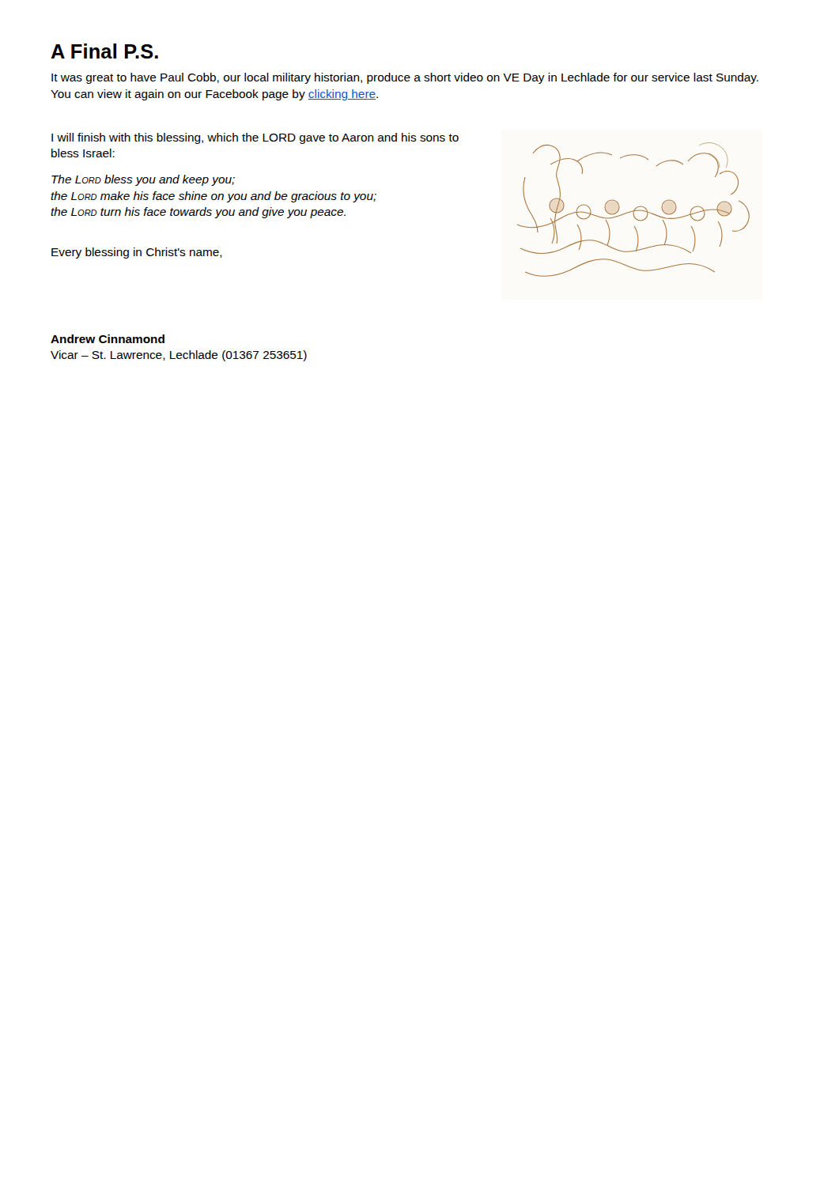A Final P.S.
It was great to have Paul Cobb, our local military historian, produce a short video on VE Day in Lechlade for our service last Sunday. You can view it again on our Facebook page by clicking here.
I will finish with this blessing, which the LORD gave to Aaron and his sons to bless Israel:
The Lord bless you and keep you;
the Lord make his face shine on you and be gracious to you;
the Lord turn his face towards you and give you peace.
Every blessing in Christ's name,
Andrew Cinnamond
Vicar – St. Lawrence, Lechlade (01367 253651)